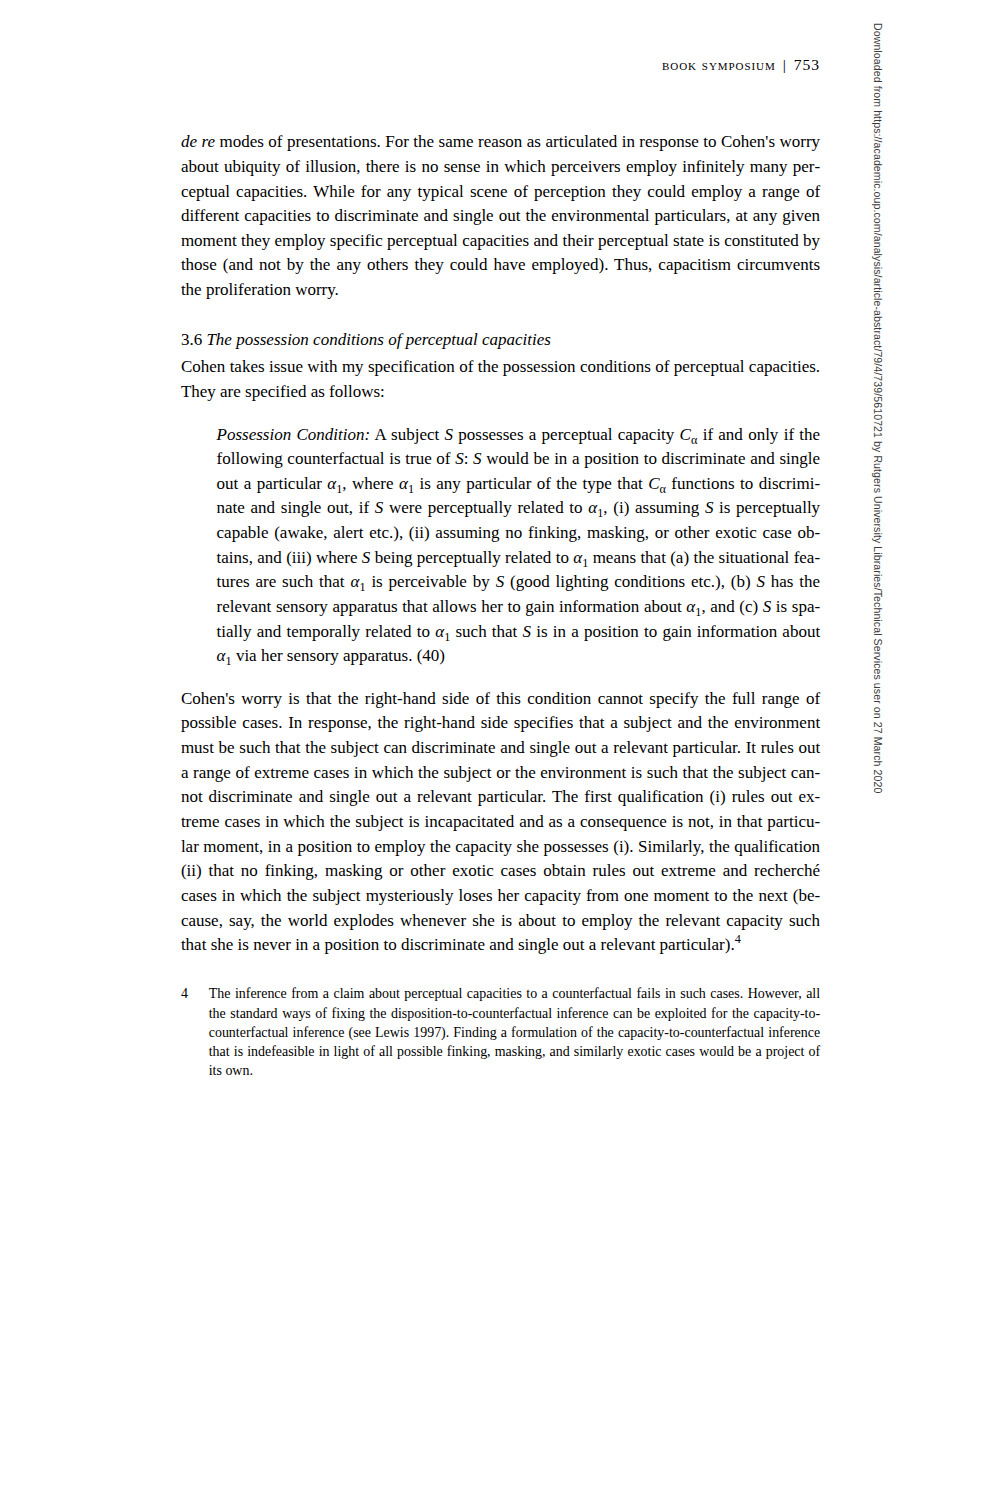Downloaded from https://academic.oup.com/analysis/article-abstract/79/4/739/5610721 by Rutgers University Libraries/Technical Services user on 27 March 2020
book symposium|753
de re modes of presentations. For the same reason as articulated in response to Cohen's worry about ubiquity of illusion, there is no sense in which perceivers employ infinitely many perceptual capacities. While for any typical scene of perception they could employ a range of different capacities to discriminate and single out the environmental particulars, at any given moment they employ specific perceptual capacities and their perceptual state is constituted by those (and not by the any others they could have employed). Thus, capacitism circumvents the proliferation worry.
3.6 The possession conditions of perceptual capacities
Cohen takes issue with my specification of the possession conditions of perceptual capacities. They are specified as follows:
Possession Condition: A subject S possesses a perceptual capacity Cα if and only if the following counterfactual is true of S: S would be in a position to discriminate and single out a particular α1, where α1 is any particular of the type that Cα functions to discriminate and single out, if S were perceptually related to α1, (i) assuming S is perceptually capable (awake, alert etc.), (ii) assuming no finking, masking, or other exotic case obtains, and (iii) where S being perceptually related to α1 means that (a) the situational features are such that α1 is perceivable by S (good lighting conditions etc.), (b) S has the relevant sensory apparatus that allows her to gain information about α1, and (c) S is spatially and temporally related to α1 such that S is in a position to gain information about α1 via her sensory apparatus. (40)
Cohen's worry is that the right-hand side of this condition cannot specify the full range of possible cases. In response, the right-hand side specifies that a subject and the environment must be such that the subject can discriminate and single out a relevant particular. It rules out a range of extreme cases in which the subject or the environment is such that the subject cannot discriminate and single out a relevant particular. The first qualification (i) rules out extreme cases in which the subject is incapacitated and as a consequence is not, in that particular moment, in a position to employ the capacity she possesses (i). Similarly, the qualification (ii) that no finking, masking or other exotic cases obtain rules out extreme and recherché cases in which the subject mysteriously loses her capacity from one moment to the next (because, say, the world explodes whenever she is about to employ the relevant capacity such that she is never in a position to discriminate and single out a relevant particular).4
4 The inference from a claim about perceptual capacities to a counterfactual fails in such cases. However, all the standard ways of fixing the disposition-to-counterfactual inference can be exploited for the capacity-to-counterfactual inference (see Lewis 1997). Finding a formulation of the capacity-to-counterfactual inference that is indefeasible in light of all possible finking, masking, and similarly exotic cases would be a project of its own.